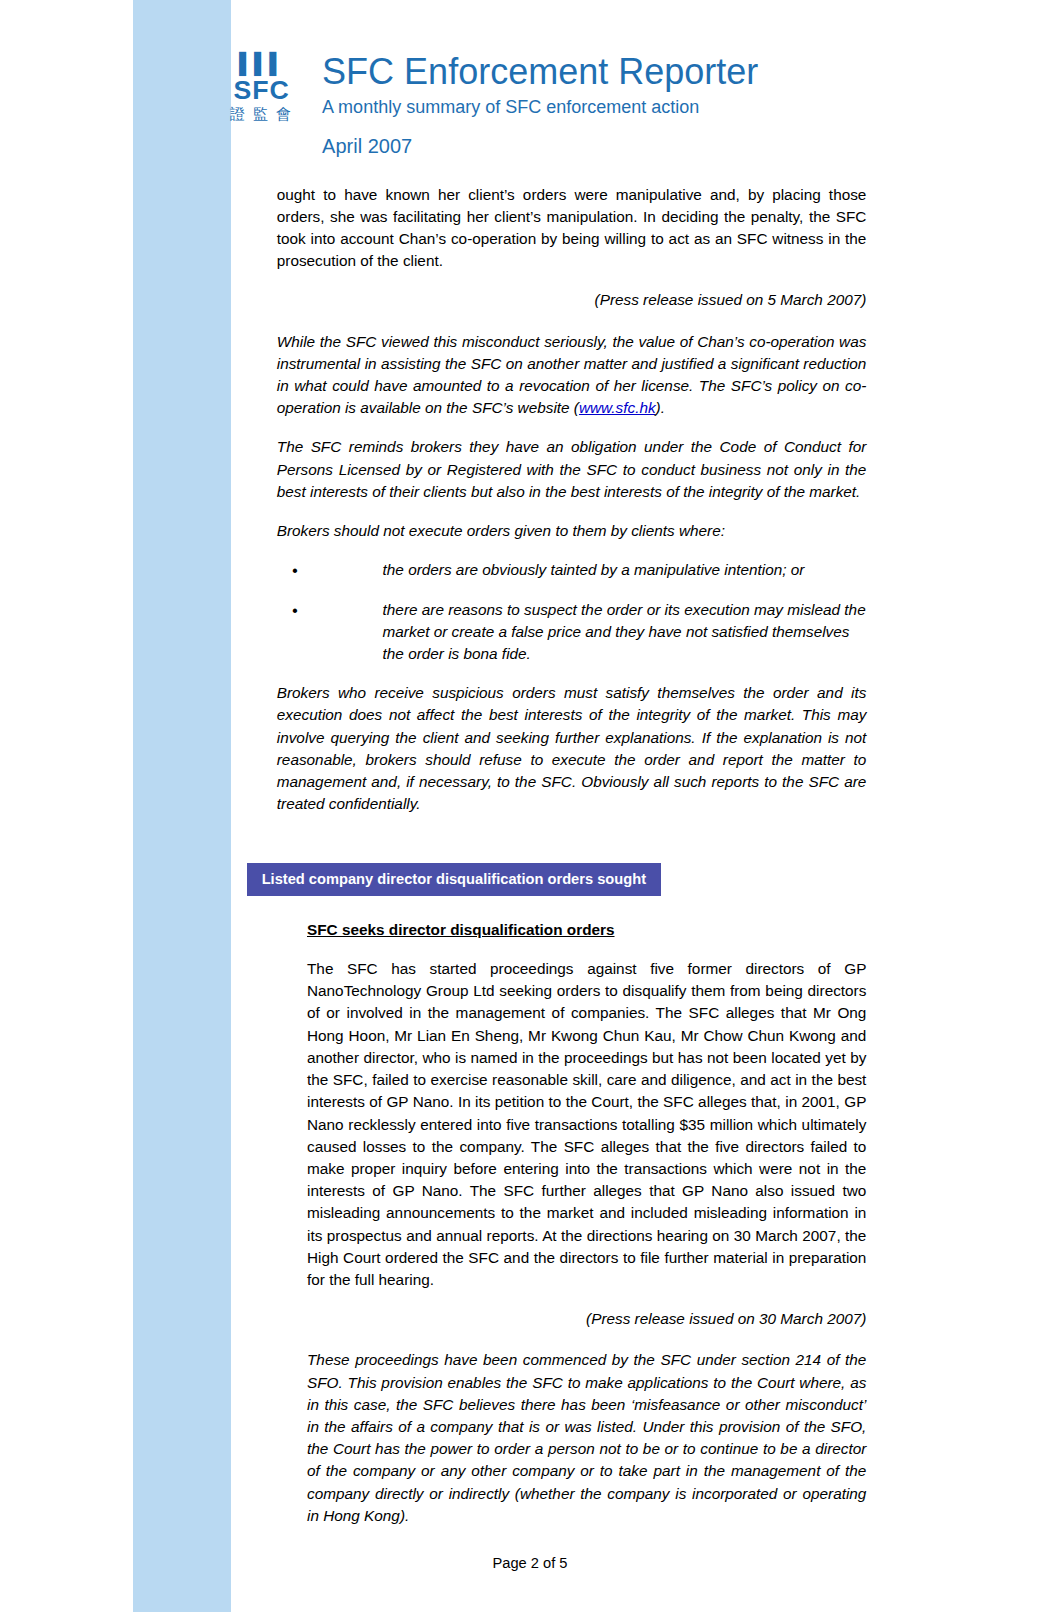▌▌▌ SFC 證 監 會
SFC Enforcement Reporter
A monthly summary of SFC enforcement action
April 2007
ought to have known her client’s orders were manipulative and, by placing those orders, she was facilitating her client’s manipulation. In deciding the penalty, the SFC took into account Chan’s co-operation by being willing to act as an SFC witness in the prosecution of the client.
(Press release issued on 5 March 2007)
While the SFC viewed this misconduct seriously, the value of Chan’s co-operation was instrumental in assisting the SFC on another matter and justified a significant reduction in what could have amounted to a revocation of her license. The SFC’s policy on co-operation is available on the SFC’s website (www.sfc.hk).
The SFC reminds brokers they have an obligation under the Code of Conduct for Persons Licensed by or Registered with the SFC to conduct business not only in the best interests of their clients but also in the best interests of the integrity of the market.
Brokers should not execute orders given to them by clients where:
the orders are obviously tainted by a manipulative intention; or
there are reasons to suspect the order or its execution may mislead the market or create a false price and they have not satisfied themselves the order is bona fide.
Brokers who receive suspicious orders must satisfy themselves the order and its execution does not affect the best interests of the integrity of the market. This may involve querying the client and seeking further explanations. If the explanation is not reasonable, brokers should refuse to execute the order and report the matter to management and, if necessary, to the SFC. Obviously all such reports to the SFC are treated confidentially.
Listed company director disqualification orders sought
SFC seeks director disqualification orders
The SFC has started proceedings against five former directors of GP NanoTechnology Group Ltd seeking orders to disqualify them from being directors of or involved in the management of companies. The SFC alleges that Mr Ong Hong Hoon, Mr Lian En Sheng, Mr Kwong Chun Kau, Mr Chow Chun Kwong and another director, who is named in the proceedings but has not been located yet by the SFC, failed to exercise reasonable skill, care and diligence, and act in the best interests of GP Nano. In its petition to the Court, the SFC alleges that, in 2001, GP Nano recklessly entered into five transactions totalling $35 million which ultimately caused losses to the company. The SFC alleges that the five directors failed to make proper inquiry before entering into the transactions which were not in the interests of GP Nano. The SFC further alleges that GP Nano also issued two misleading announcements to the market and included misleading information in its prospectus and annual reports. At the directions hearing on 30 March 2007, the High Court ordered the SFC and the directors to file further material in preparation for the full hearing.
(Press release issued on 30 March 2007)
These proceedings have been commenced by the SFC under section 214 of the SFO. This provision enables the SFC to make applications to the Court where, as in this case, the SFC believes there has been ‘misfeasance or other misconduct’ in the affairs of a company that is or was listed. Under this provision of the SFO, the Court has the power to order a person not to be or to continue to be a director of the company or any other company or to take part in the management of the company directly or indirectly (whether the company is incorporated or operating in Hong Kong).
Page 2 of 5